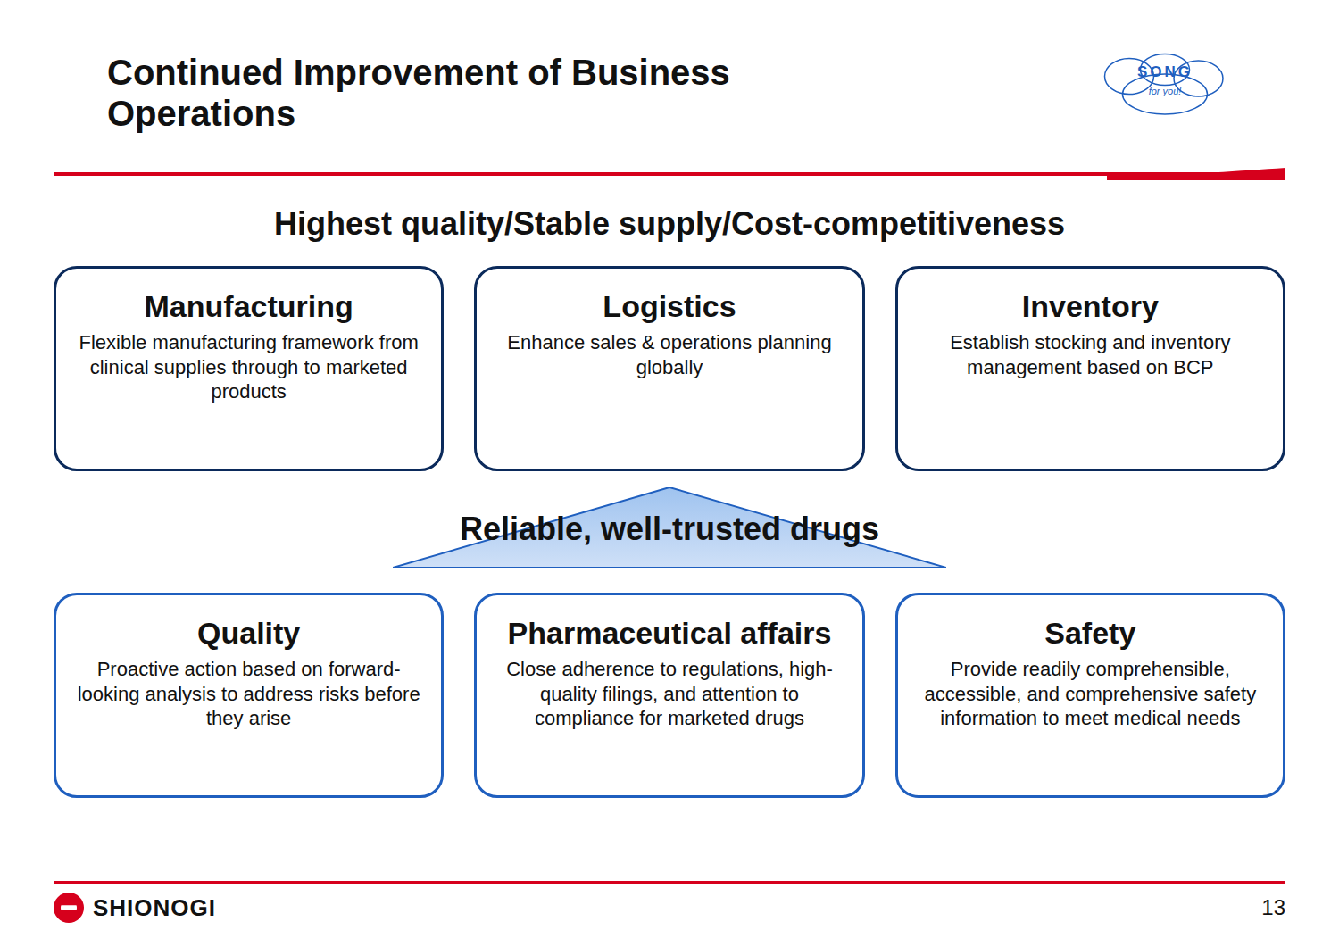Continued Improvement of Business Operations
SONG for you!
Highest quality/Stable supply/Cost-competitiveness
Manufacturing
Flexible manufacturing framework from clinical supplies through to marketed products
Logistics
Enhance sales & operations planning globally
Inventory
Establish stocking and inventory management based on BCP
Reliable, well-trusted drugs
Quality
Proactive action based on forward-looking analysis to address risks before they arise
Pharmaceutical affairs
Close adherence to regulations, high-quality filings, and attention to compliance for marketed drugs
Safety
Provide readily comprehensible, accessible, and comprehensive safety information to meet medical needs
SHIONOGI
13